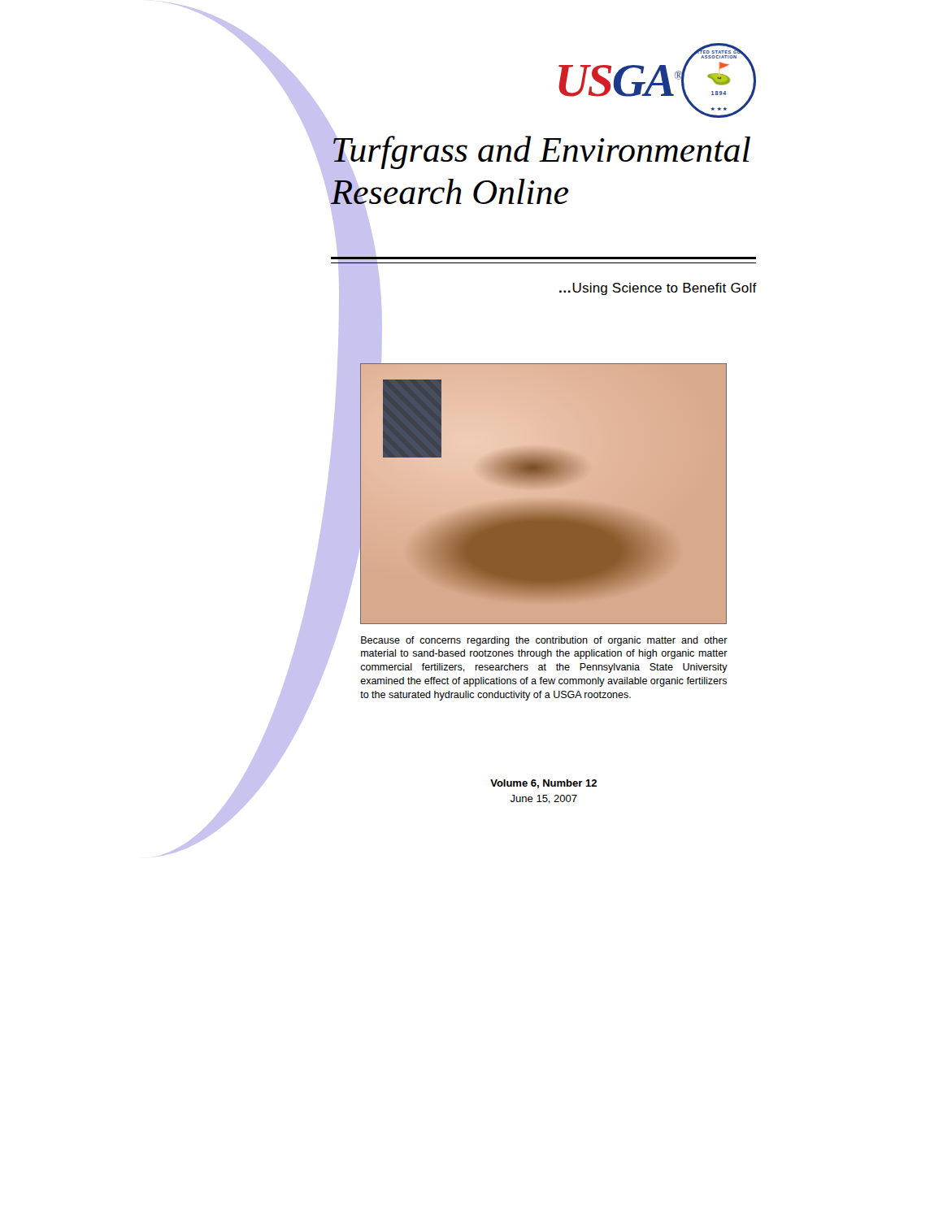US GA® UNITED STATES GOLF ASSOCIATION ⛳ 1894 ★ ★ ★
Turfgrass and Environmental
Research Online
…Using Science to Benefit Golf
Because of concerns regarding the contribution of organic matter and other material to sand-based rootzones through the application of high organic matter commercial fertilizers, researchers at the Pennsylvania State University examined the effect of applications of a few commonly available organic fertilizers to the saturated hydraulic conductivity of a USGA rootzones.
Volume 6, Number 12
June 15, 2007